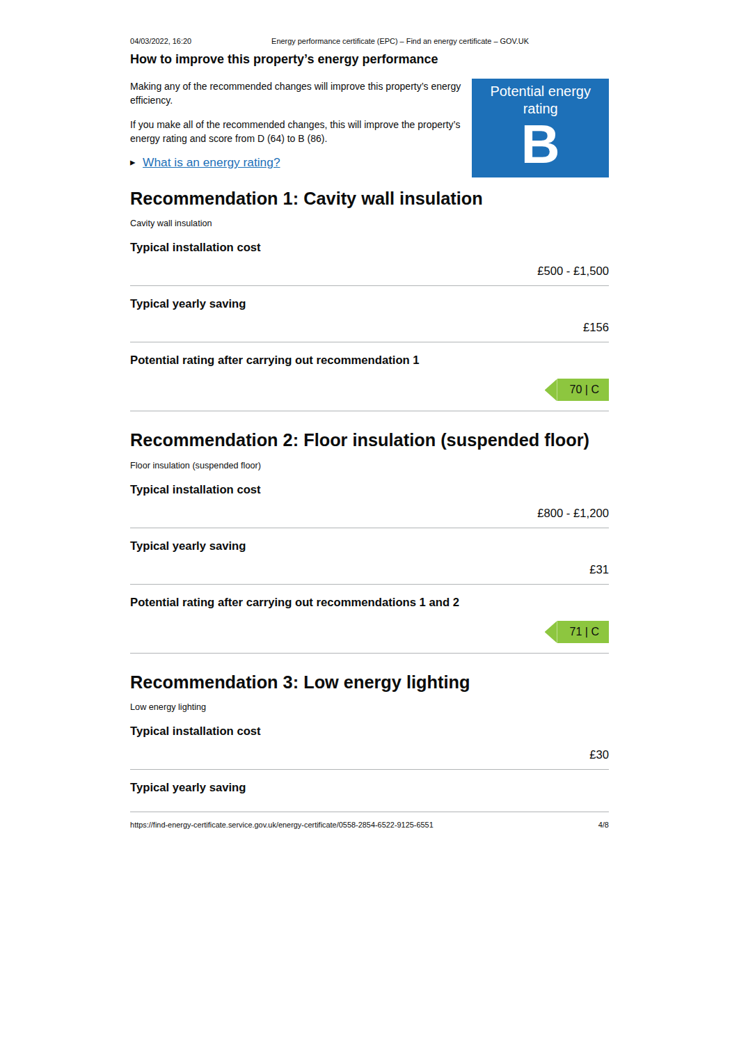04/03/2022, 16:20
Energy performance certificate (EPC) – Find an energy certificate – GOV.UK
How to improve this property’s energy performance
Making any of the recommended changes will improve this property’s energy efficiency.
If you make all of the recommended changes, this will improve the property’s energy rating and score from D (64) to B (86).
Potential energy rating
B
▸ What is an energy rating?
Recommendation 1: Cavity wall insulation
Cavity wall insulation
Typical installation cost
£500 - £1,500
Typical yearly saving
£156
Potential rating after carrying out recommendation 1
70 | C
Recommendation 2: Floor insulation (suspended floor)
Floor insulation (suspended floor)
Typical installation cost
£800 - £1,200
Typical yearly saving
£31
Potential rating after carrying out recommendations 1 and 2
71 | C
Recommendation 3: Low energy lighting
Low energy lighting
Typical installation cost
£30
Typical yearly saving
https://find-energy-certificate.service.gov.uk/energy-certificate/0558-2854-6522-9125-6551
4/8